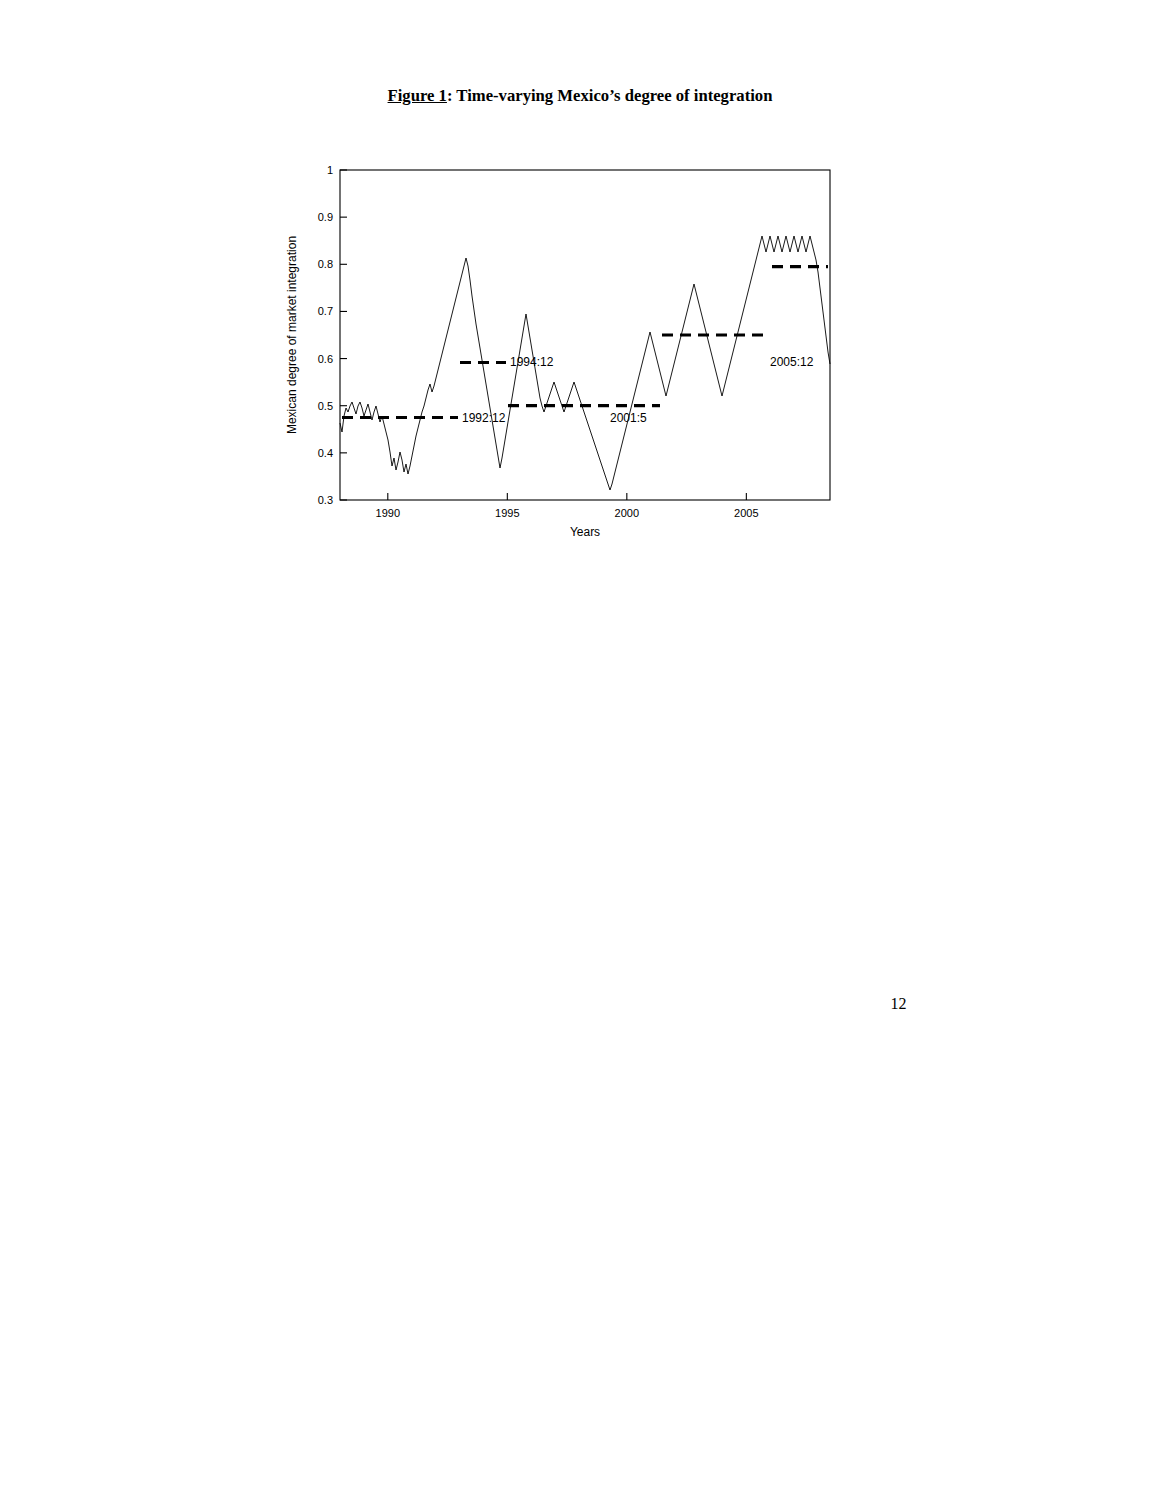Figure 1: Time-varying Mexico’s degree of integration
1 0.9 0.8 0.7 0.6 0.5 0.4 0.3 1990 1995 2000 2005 Years Mexican degree of market integration 1992:12 1994:12 2001:5 2005:12
12